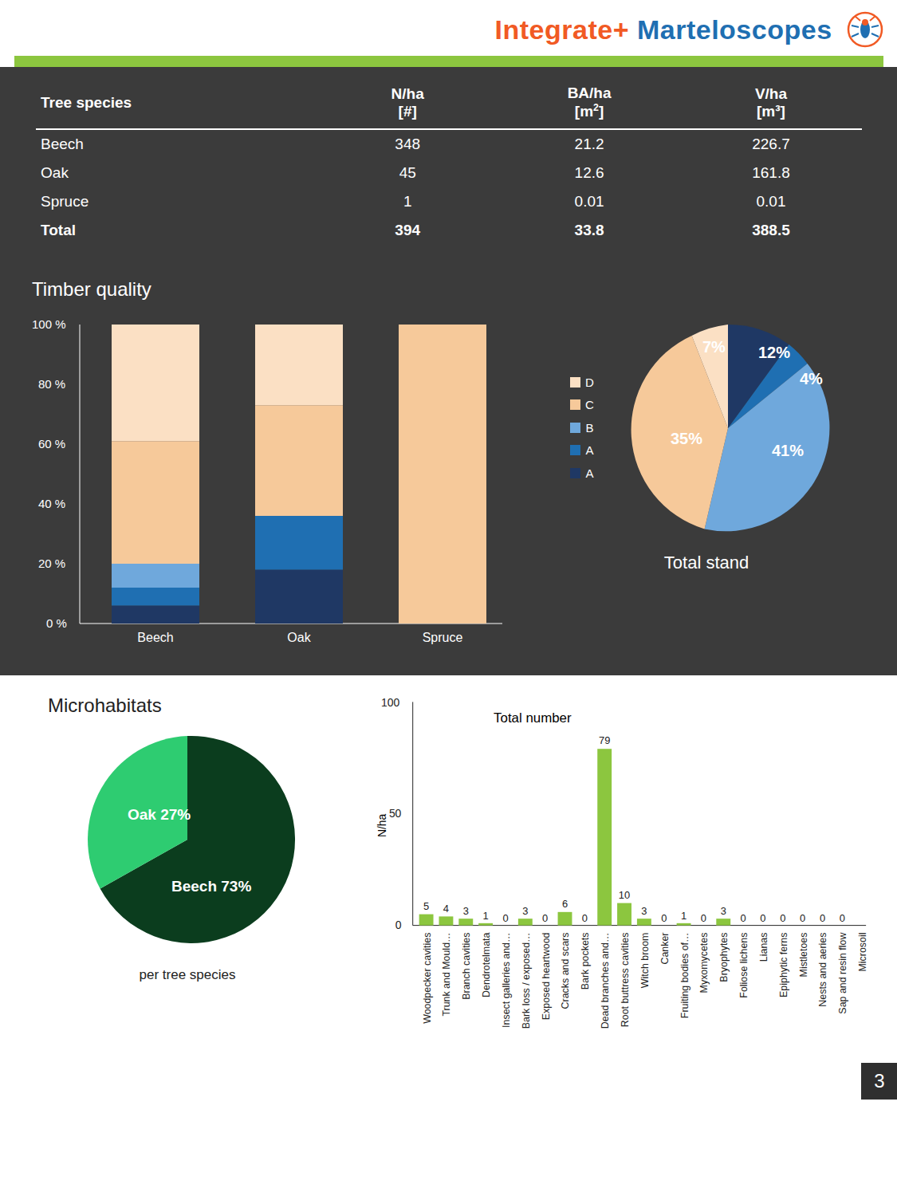Integrate+ Marteloscopes
| Tree species | N/ha [#] | BA/ha [m 2 ] | V/ha [m³] |
| --- | --- | --- | --- |
| Beech | 348 | 21.2 | 226.7 |
| Oak | 45 | 12.6 | 161.8 |
| Spruce | 1 | 0.01 | 0.01 |
| Total | 394 | 33.8 | 388.5 |
Timber quality
100 % 80 % 60 % 40 % 20 % 0 % scale: 375px = 100% => 3.75px per % Beech Oak Spruce
D
C
B
A
A
12% 4% 41% 35% 7%
Total stand
Microhabitats
Oak 27% Beech 73%
per tree species
100 50 0 N/ha Total number 5 4 3 1 0 3 0 6 0 79 10 3 0 1 0 3 0 0 0 0 0 0 Woodpecker cavities Trunk and Mould… Branch cavities Dendrotelmata Insect galleries and… Bark loss / exposed… Exposed heartwood Cracks and scars Bark pockets Dead branches and… Root buttress cavities Witch broom Canker Fruiting bodies of… Myxomycetes Bryophytes Foliose lichens Lianas Epiphytic ferns Mistletoes Nests and aeries Sap and resin flow Microsoil
3